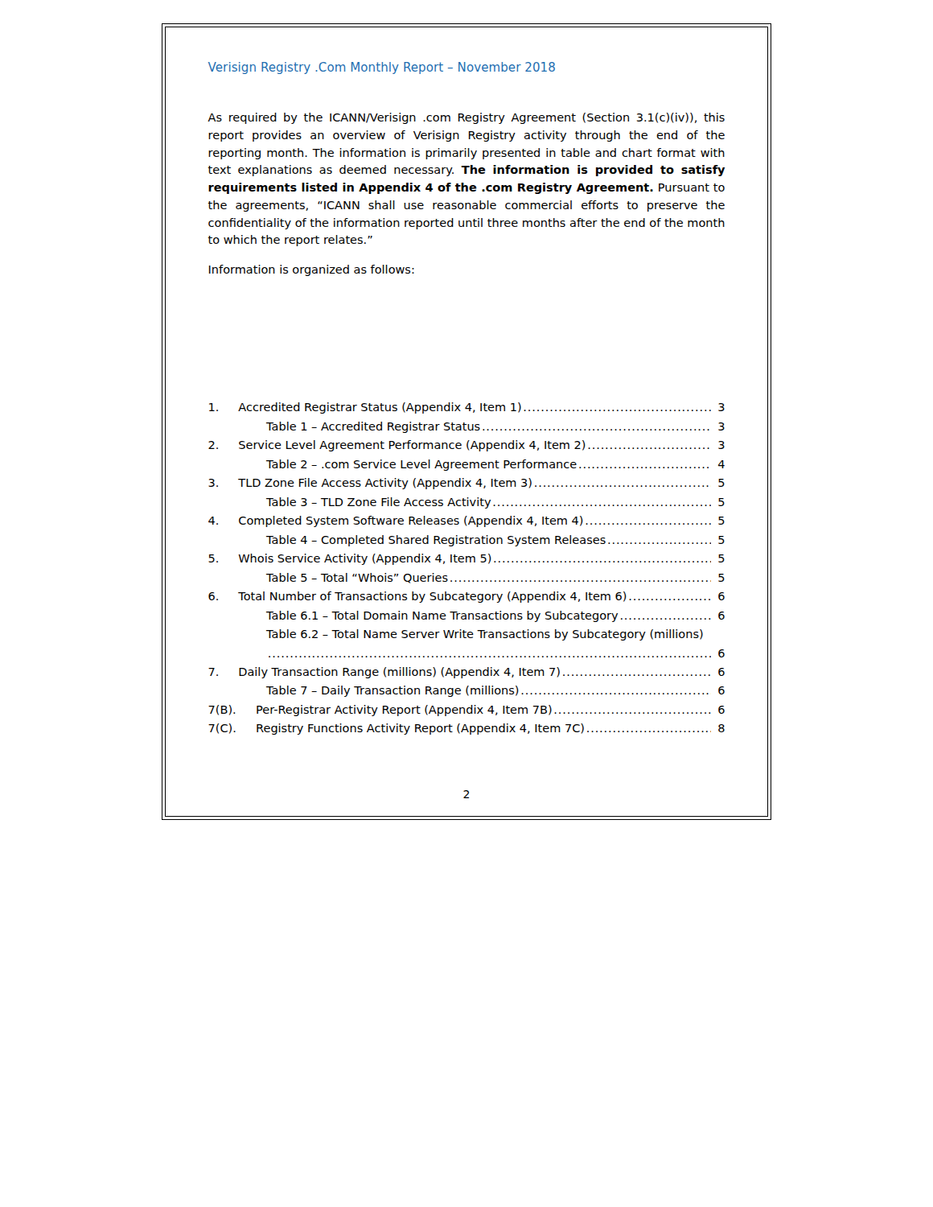Verisign Registry .Com Monthly Report – November 2018
As required by the ICANN/Verisign .com Registry Agreement (Section 3.1(c)(iv)), this report provides an overview of Verisign Registry activity through the end of the reporting month. The information is primarily presented in table and chart format with text explanations as deemed necessary. The information is provided to satisfy requirements listed in Appendix 4 of the .com Registry Agreement. Pursuant to the agreements, “ICANN shall use reasonable commercial efforts to preserve the confidentiality of the information reported until three months after the end of the month to which the report relates.”
Information is organized as follows:
1. Accredited Registrar Status (Appendix 4, Item 1) ......................................................................................................... 3
Table 1 – Accredited Registrar Status ......................................................................................................... 3
2. Service Level Agreement Performance (Appendix 4, Item 2) ......................................................................................................... 3
Table 2 – .com Service Level Agreement Performance ......................................................................................................... 4
3. TLD Zone File Access Activity (Appendix 4, Item 3) ......................................................................................................... 5
Table 3 – TLD Zone File Access Activity ......................................................................................................... 5
4. Completed System Software Releases (Appendix 4, Item 4) ......................................................................................................... 5
Table 4 – Completed Shared Registration System Releases ......................................................................................................... 5
5. Whois Service Activity (Appendix 4, Item 5) ......................................................................................................... 5
Table 5 – Total “Whois” Queries ......................................................................................................... 5
6. Total Number of Transactions by Subcategory (Appendix 4, Item 6) ......................................................................................................... 6
Table 6.1 – Total Domain Name Transactions by Subcategory ......................................................................................................... 6
Table 6.2 – Total Name Server Write Transactions by Subcategory (millions)
......................................................................................................... 6
7. Daily Transaction Range (millions) (Appendix 4, Item 7) ......................................................................................................... 6
Table 7 – Daily Transaction Range (millions) ......................................................................................................... 6
7(B). Per-Registrar Activity Report (Appendix 4, Item 7B) ......................................................................................................... 6
7(C). Registry Functions Activity Report (Appendix 4, Item 7C) ......................................................................................................... 8
2